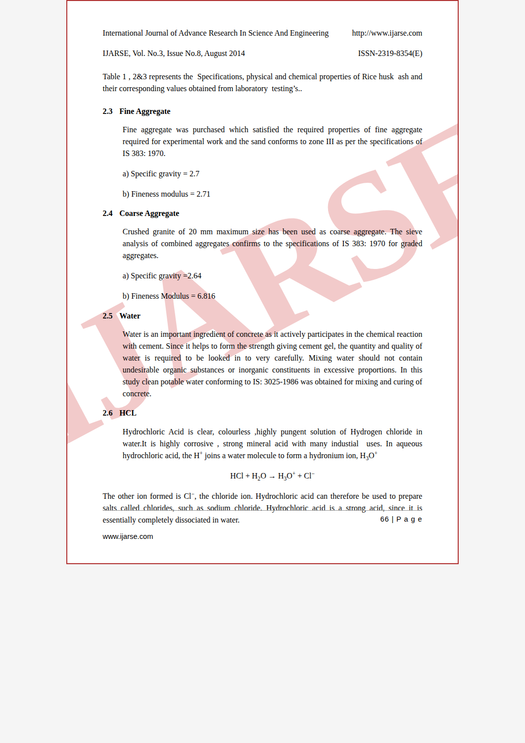IJARSE
International Journal of Advance Research In Science And Engineering
http://www.ijarse.com
IJARSE, Vol. No.3, Issue No.8, August 2014
ISSN-2319-8354(E)
Table 1 , 2&3 represents the Specifications, physical and chemical properties of Rice husk ash and their corresponding values obtained from laboratory testing’s..
2.3 Fine Aggregate
Fine aggregate was purchased which satisfied the required properties of fine aggregate required for experimental work and the sand conforms to zone III as per the specifications of IS 383: 1970.
a) Specific gravity = 2.7
b) Fineness modulus = 2.71
2.4 Coarse Aggregate
Crushed granite of 20 mm maximum size has been used as coarse aggregate. The sieve analysis of combined aggregates confirms to the specifications of IS 383: 1970 for graded aggregates.
a) Specific gravity =2.64
b) Fineness Modulus = 6.816
2.5 Water
Water is an important ingredient of concrete as it actively participates in the chemical reaction with cement. Since it helps to form the strength giving cement gel, the quantity and quality of water is required to be looked in to very carefully. Mixing water should not contain undesirable organic substances or inorganic constituents in excessive proportions. In this study clean potable water conforming to IS: 3025-1986 was obtained for mixing and curing of concrete.
2.6 HCL
Hydrochloric Acid is clear, colourless ,highly pungent solution of Hydrogen chloride in water.It is highly corrosive , strong mineral acid with many industial uses. In aqueous hydrochloric acid, the H+ joins a water molecule to form a hydronium ion, H3O+
HCl + H2O → H3O+ + Cl−
The other ion formed is Cl−, the chloride ion. Hydrochloric acid can therefore be used to prepare salts called chlorides, such as sodium chloride. Hydrochloric acid is a strong acid, since it is essentially completely dissociated in water.
66 | P a g e
www.ijarse.com